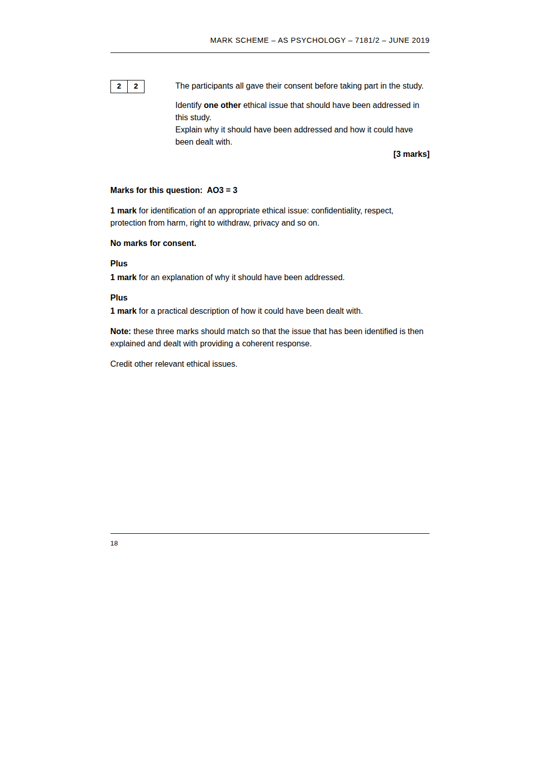MARK SCHEME – AS PSYCHOLOGY – 7181/2 – JUNE 2019
22
The participants all gave their consent before taking part in the study.
Identify one other ethical issue that should have been addressed in this study.
Explain why it should have been addressed and how it could have been dealt with.
[3 marks]
Marks for this question: AO3 = 3
1 mark for identification of an appropriate ethical issue: confidentiality, respect, protection from harm, right to withdraw, privacy and so on.
No marks for consent.
Plus
1 mark for an explanation of why it should have been addressed.
Plus
1 mark for a practical description of how it could have been dealt with.
Note: these three marks should match so that the issue that has been identified is then explained and dealt with providing a coherent response.
Credit other relevant ethical issues.
18